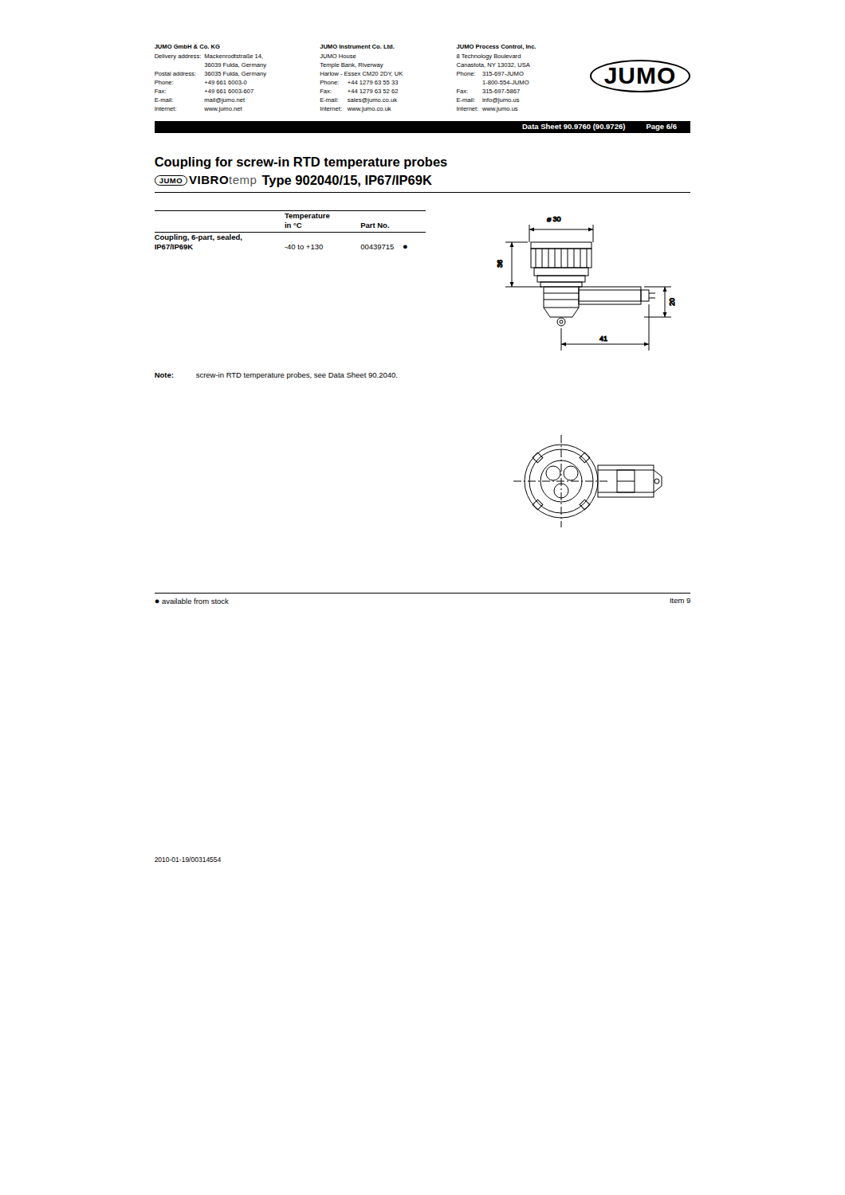JUMO GmbH & Co. KG
| Delivery address: | Mackenrodtstraße 14, |
| | 36039 Fulda, Germany |
| Postal address: | 36035 Fulda, Germany |
| Phone: | +49 661 6003-0 |
| Fax: | +49 661 6003-607 |
| E-mail: | mail@jumo.net |
| Internet: | www.jumo.net |
JUMO Instrument Co. Ltd.
| JUMO House |
| Temple Bank, Riverway |
| Harlow - Essex CM20 2DY, UK |
| Phone: | +44 1279 63 55 33 |
| Fax: | +44 1279 63 52 62 |
| E-mail: | sales@jumo.co.uk |
| Internet: | www.jumo.co.uk |
JUMO Process Control, Inc.
| 8 Technology Boulevard |
| Canastota, NY 13032, USA |
| Phone: | 315-697-JUMO |
| | 1-800-554-JUMO |
| Fax: | 315-697-5867 |
| E-mail: | info@jumo.us |
| Internet: | www.jumo.us |
JUMO
Data Sheet 90.9760 (90.9726) Page 6/6
Coupling for screw-in RTD temperature probes
JUMO VIBRO temp Type 902040/15, IP67/IP69K
| | Temperature in °C | Part No. |
| --- | --- | --- |
| Coupling, 6-part, sealed, IP67/IP69K | -40 to +130 | 00439715 ● |
Note: screw-in RTD temperature probes, see Data Sheet 90.2040.
⌀ 30 36 20 41
● available from stock Item 9
2010-01-19/00314554